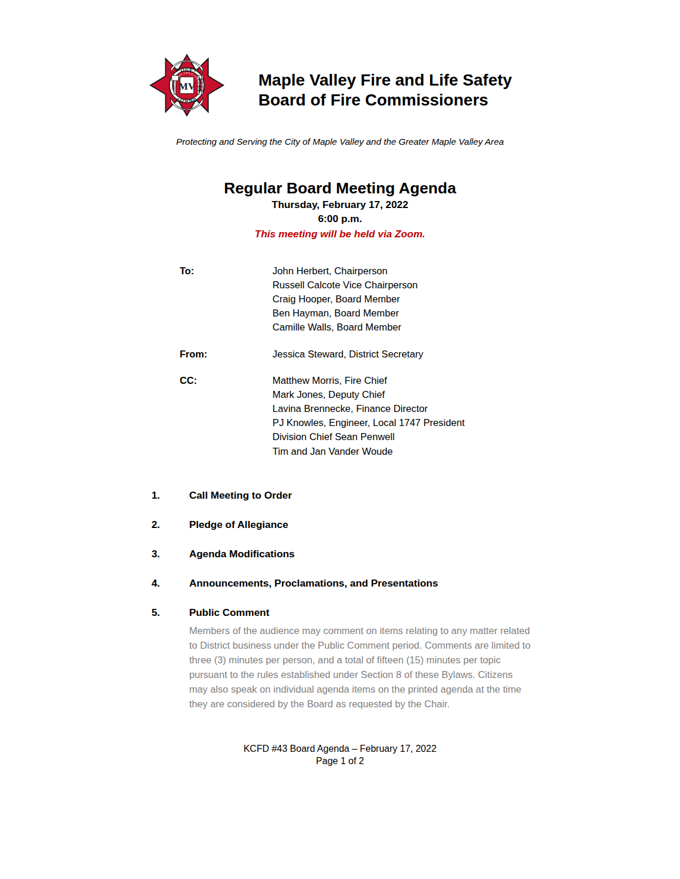PUGET SOUND MV MAPLE VALLEY FIRE & LIFE SAFETY
Maple Valley Fire and Life Safety Board of Fire Commissioners
Protecting and Serving the City of Maple Valley and the Greater Maple Valley Area
Regular Board Meeting Agenda
Thursday, February 17, 2022
6:00 p.m.
This meeting will be held via Zoom.
| To: | John Herbert, Chairperson Russell Calcote Vice Chairperson Craig Hooper, Board Member Ben Hayman, Board Member Camille Walls, Board Member |
| From: | Jessica Steward, District Secretary |
| CC: | Matthew Morris, Fire Chief Mark Jones, Deputy Chief Lavina Brennecke, Finance Director PJ Knowles, Engineer, Local 1747 President Division Chief Sean Penwell Tim and Jan Vander Woude |
Call Meeting to Order
Pledge of Allegiance
Agenda Modifications
Announcements, Proclamations, and Presentations
Public Comment
Members of the audience may comment on items relating to any matter related to District business under the Public Comment period. Comments are limited to three (3) minutes per person, and a total of fifteen (15) minutes per topic pursuant to the rules established under Section 8 of these Bylaws. Citizens may also speak on individual agenda items on the printed agenda at the time they are considered by the Board as requested by the Chair.
KCFD #43 Board Agenda – February 17, 2022
Page 1 of 2